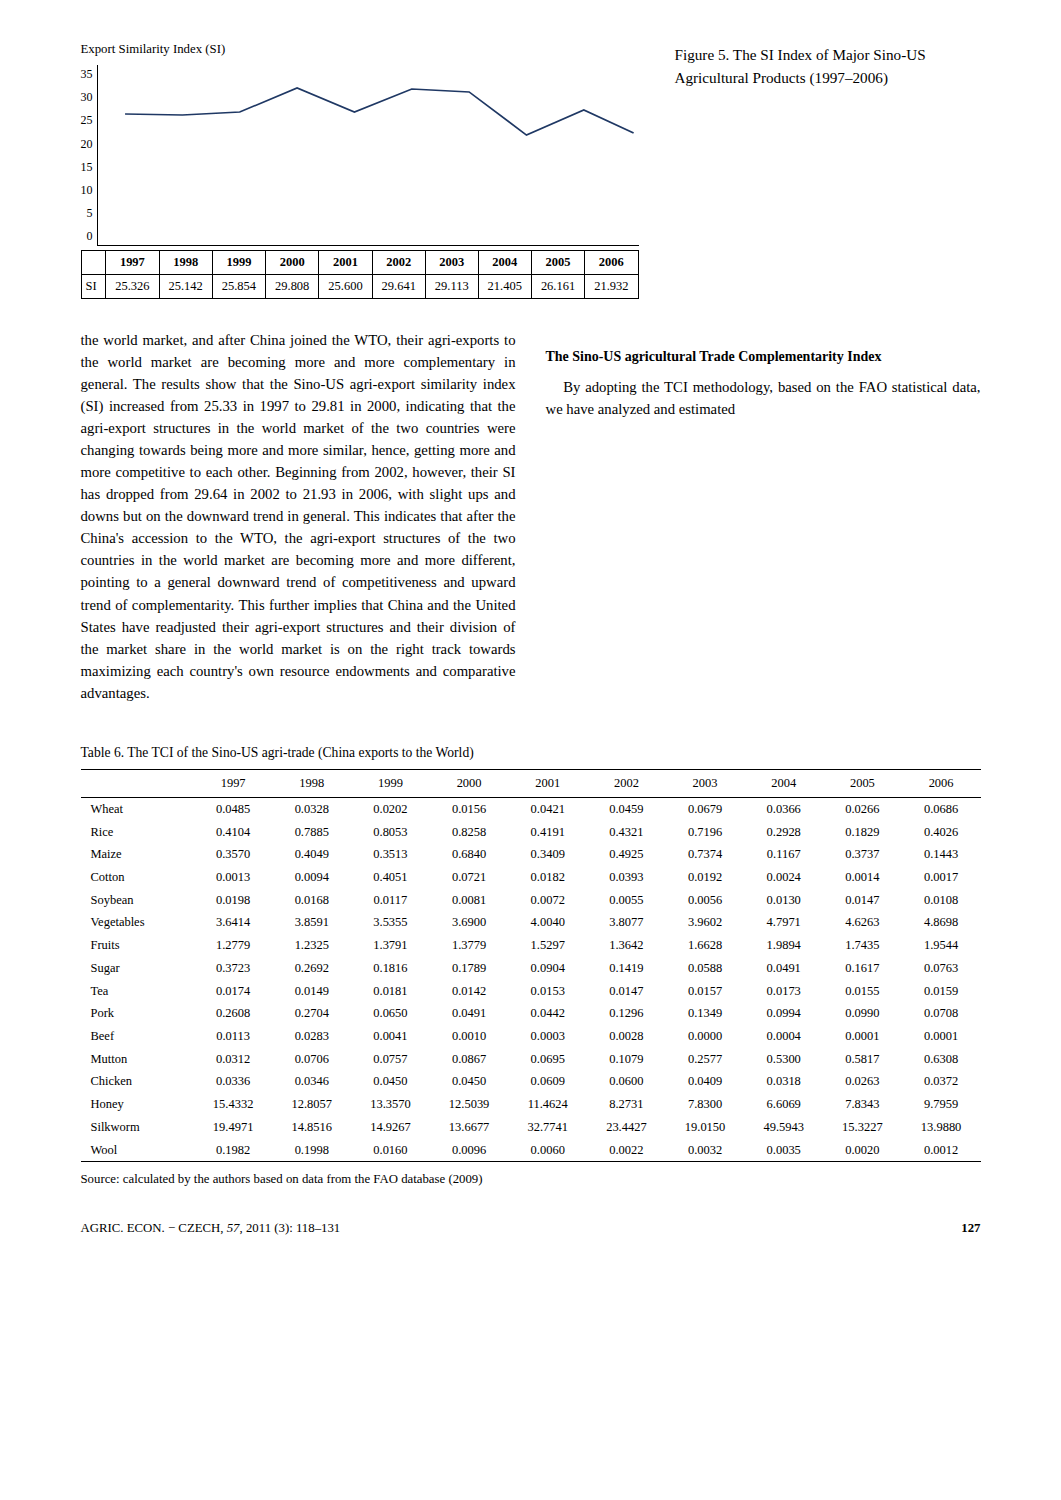Export Similarity Index (SI)
35 30 25 20 15 10 5 0
| | 1997 | 1998 | 1999 | 2000 | 2001 | 2002 | 2003 | 2004 | 2005 | 2006 |
| --- | --- | --- | --- | --- | --- | --- | --- | --- | --- | --- |
| SI | 25.326 | 25.142 | 25.854 | 29.808 | 25.600 | 29.641 | 29.113 | 21.405 | 26.161 | 21.932 |
Figure 5. The SI Index of Major Sino-US Agricultural Products (1997–2006)
the world market, and after China joined the WTO, their agri-exports to the world market are becoming more and more complementary in general. The results show that the Sino-US agri-export similarity index (SI) increased from 25.33 in 1997 to 29.81 in 2000, indicating that the agri-export structures in the world market of the two countries were changing towards being more and more similar, hence, getting more and more competitive to each other. Beginning from 2002, however, their SI has dropped from 29.64 in 2002 to 21.93 in 2006, with slight ups and downs but on the downward trend in general. This indicates that after the China's accession to the WTO, the agri-export structures of the two countries in the world market are becoming more and more different, pointing to a general downward trend of competitiveness and upward trend of complementarity. This further implies that China and the United States have readjusted their agri-export structures and their division of the market share in the world market is on the right track towards maximizing each country's own resource endowments and comparative advantages.
The Sino-US agricultural Trade Complementarity Index
By adopting the TCI methodology, based on the FAO statistical data, we have analyzed and estimated
Table 6. The TCI of the Sino-US agri-trade (China exports to the World)
| | 1997 | 1998 | 1999 | 2000 | 2001 | 2002 | 2003 | 2004 | 2005 | 2006 |
| --- | --- | --- | --- | --- | --- | --- | --- | --- | --- | --- |
| Wheat | 0.0485 | 0.0328 | 0.0202 | 0.0156 | 0.0421 | 0.0459 | 0.0679 | 0.0366 | 0.0266 | 0.0686 |
| Rice | 0.4104 | 0.7885 | 0.8053 | 0.8258 | 0.4191 | 0.4321 | 0.7196 | 0.2928 | 0.1829 | 0.4026 |
| Maize | 0.3570 | 0.4049 | 0.3513 | 0.6840 | 0.3409 | 0.4925 | 0.7374 | 0.1167 | 0.3737 | 0.1443 |
| Cotton | 0.0013 | 0.0094 | 0.4051 | 0.0721 | 0.0182 | 0.0393 | 0.0192 | 0.0024 | 0.0014 | 0.0017 |
| Soybean | 0.0198 | 0.0168 | 0.0117 | 0.0081 | 0.0072 | 0.0055 | 0.0056 | 0.0130 | 0.0147 | 0.0108 |
| Vegetables | 3.6414 | 3.8591 | 3.5355 | 3.6900 | 4.0040 | 3.8077 | 3.9602 | 4.7971 | 4.6263 | 4.8698 |
| Fruits | 1.2779 | 1.2325 | 1.3791 | 1.3779 | 1.5297 | 1.3642 | 1.6628 | 1.9894 | 1.7435 | 1.9544 |
| Sugar | 0.3723 | 0.2692 | 0.1816 | 0.1789 | 0.0904 | 0.1419 | 0.0588 | 0.0491 | 0.1617 | 0.0763 |
| Tea | 0.0174 | 0.0149 | 0.0181 | 0.0142 | 0.0153 | 0.0147 | 0.0157 | 0.0173 | 0.0155 | 0.0159 |
| Pork | 0.2608 | 0.2704 | 0.0650 | 0.0491 | 0.0442 | 0.1296 | 0.1349 | 0.0994 | 0.0990 | 0.0708 |
| Beef | 0.0113 | 0.0283 | 0.0041 | 0.0010 | 0.0003 | 0.0028 | 0.0000 | 0.0004 | 0.0001 | 0.0001 |
| Mutton | 0.0312 | 0.0706 | 0.0757 | 0.0867 | 0.0695 | 0.1079 | 0.2577 | 0.5300 | 0.5817 | 0.6308 |
| Chicken | 0.0336 | 0.0346 | 0.0450 | 0.0450 | 0.0609 | 0.0600 | 0.0409 | 0.0318 | 0.0263 | 0.0372 |
| Honey | 15.4332 | 12.8057 | 13.3570 | 12.5039 | 11.4624 | 8.2731 | 7.8300 | 6.6069 | 7.8343 | 9.7959 |
| Silkworm | 19.4971 | 14.8516 | 14.9267 | 13.6677 | 32.7741 | 23.4427 | 19.0150 | 49.5943 | 15.3227 | 13.9880 |
| Wool | 0.1982 | 0.1998 | 0.0160 | 0.0096 | 0.0060 | 0.0022 | 0.0032 | 0.0035 | 0.0020 | 0.0012 |
Source: calculated by the authors based on data from the FAO database (2009)
AGRIC. ECON. − CZECH, 57, 2011 (3): 118–131 127